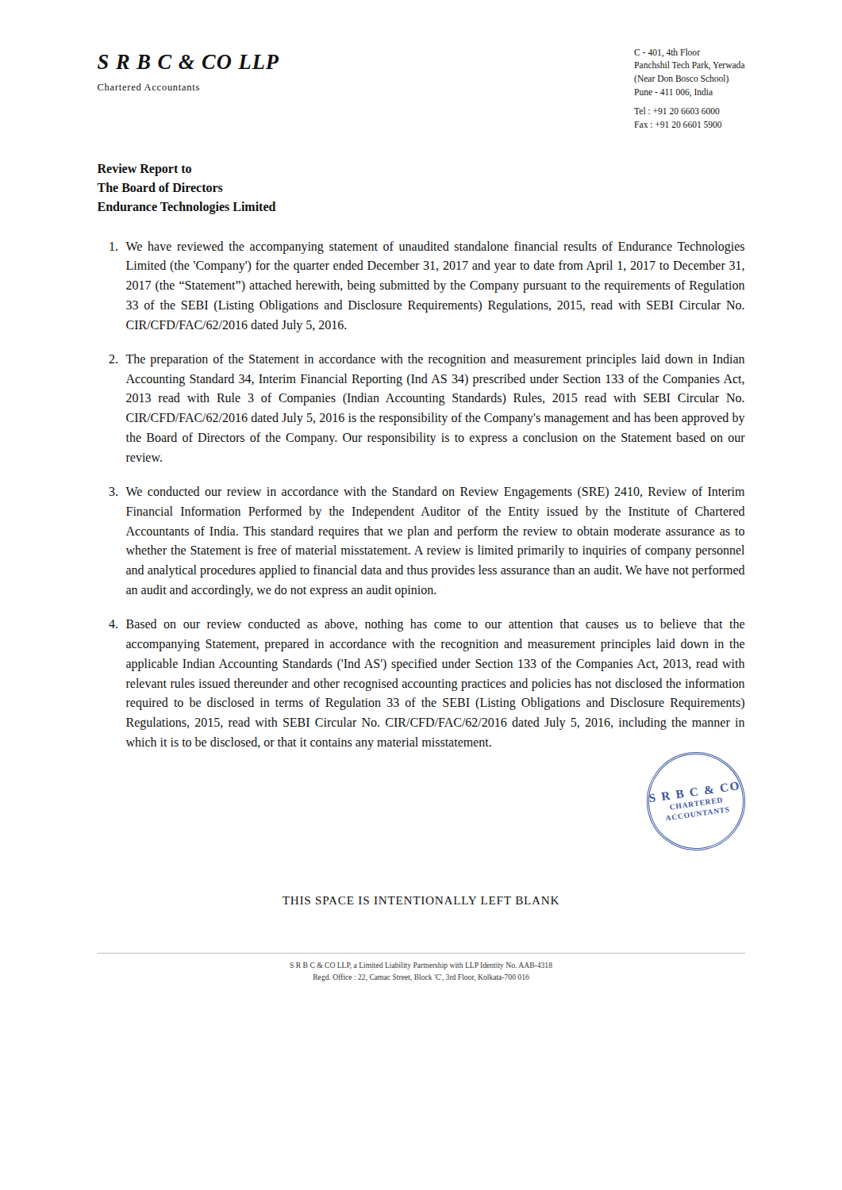S R B C & CO LLP
Chartered Accountants
C - 401, 4th Floor
Panchshil Tech Park, Yerwada
(Near Don Bosco School)
Pune - 411 006, India
Tel : +91 20 6603 6000
Fax : +91 20 6601 5900
Review Report to The Board of Directors Endurance Technologies Limited
We have reviewed the accompanying statement of unaudited standalone financial results of Endurance Technologies Limited (the 'Company') for the quarter ended December 31, 2017 and year to date from April 1, 2017 to December 31, 2017 (the “Statement”) attached herewith, being submitted by the Company pursuant to the requirements of Regulation 33 of the SEBI (Listing Obligations and Disclosure Requirements) Regulations, 2015, read with SEBI Circular No. CIR/CFD/FAC/62/2016 dated July 5, 2016.
The preparation of the Statement in accordance with the recognition and measurement principles laid down in Indian Accounting Standard 34, Interim Financial Reporting (Ind AS 34) prescribed under Section 133 of the Companies Act, 2013 read with Rule 3 of Companies (Indian Accounting Standards) Rules, 2015 read with SEBI Circular No. CIR/CFD/FAC/62/2016 dated July 5, 2016 is the responsibility of the Company's management and has been approved by the Board of Directors of the Company. Our responsibility is to express a conclusion on the Statement based on our review.
We conducted our review in accordance with the Standard on Review Engagements (SRE) 2410, Review of Interim Financial Information Performed by the Independent Auditor of the Entity issued by the Institute of Chartered Accountants of India. This standard requires that we plan and perform the review to obtain moderate assurance as to whether the Statement is free of material misstatement. A review is limited primarily to inquiries of company personnel and analytical procedures applied to financial data and thus provides less assurance than an audit. We have not performed an audit and accordingly, we do not express an audit opinion.
Based on our review conducted as above, nothing has come to our attention that causes us to believe that the accompanying Statement, prepared in accordance with the recognition and measurement principles laid down in the applicable Indian Accounting Standards ('Ind AS') specified under Section 133 of the Companies Act, 2013, read with relevant rules issued thereunder and other recognised accounting practices and policies has not disclosed the information required to be disclosed in terms of Regulation 33 of the SEBI (Listing Obligations and Disclosure Requirements) Regulations, 2015, read with SEBI Circular No. CIR/CFD/FAC/62/2016 dated July 5, 2016, including the manner in which it is to be disclosed, or that it contains any material misstatement.
S R B C & CO CHARTERED ACCOUNTANTS
THIS SPACE IS INTENTIONALLY LEFT BLANK
S R B C & CO LLP, a Limited Liability Partnership with LLP Identity No. AAB-4318
Regd. Office : 22, Camac Street, Block 'C', 3rd Floor, Kolkata-700 016